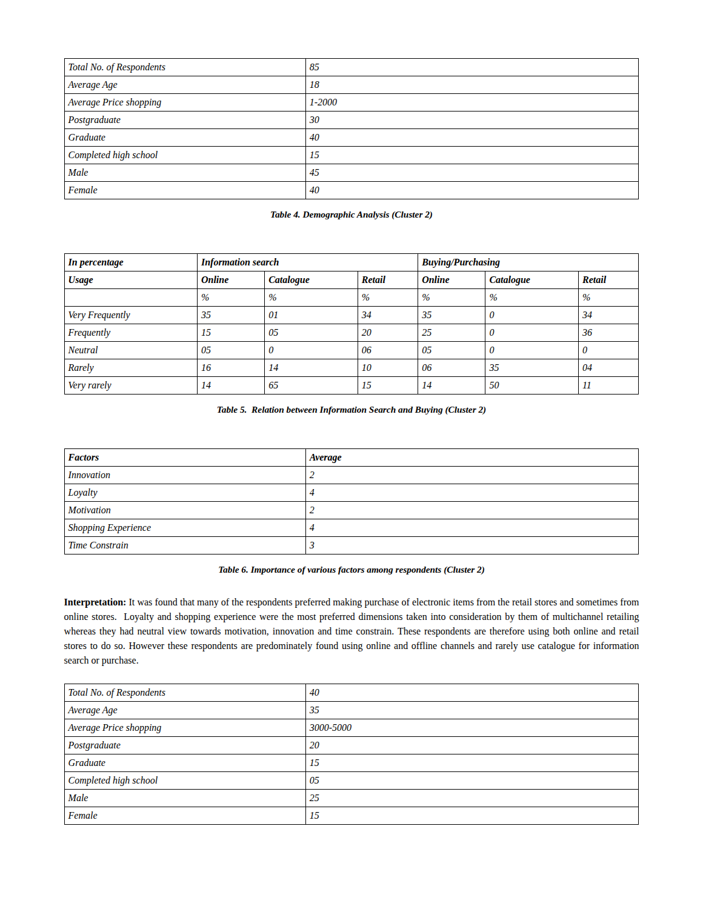| Total No. of Respondents | 85 |
| Average Age | 18 |
| Average Price shopping | 1-2000 |
| Postgraduate | 30 |
| Graduate | 40 |
| Completed high school | 15 |
| Male | 45 |
| Female | 40 |
Table 4. Demographic Analysis (Cluster 2)
| In percentage | Information search | Buying/Purchasing |
| Usage | Online | Catalogue | Retail | Online | Catalogue | Retail |
| | % | % | % | % | % | % |
| Very Frequently | 35 | 01 | 34 | 35 | 0 | 34 |
| Frequently | 15 | 05 | 20 | 25 | 0 | 36 |
| Neutral | 05 | 0 | 06 | 05 | 0 | 0 |
| Rarely | 16 | 14 | 10 | 06 | 35 | 04 |
| Very rarely | 14 | 65 | 15 | 14 | 50 | 11 |
Table 5. Relation between Information Search and Buying (Cluster 2)
| Factors | Average |
| Innovation | 2 |
| Loyalty | 4 |
| Motivation | 2 |
| Shopping Experience | 4 |
| Time Constrain | 3 |
Table 6. Importance of various factors among respondents (Cluster 2)
Interpretation: It was found that many of the respondents preferred making purchase of electronic items from the retail stores and sometimes from online stores. Loyalty and shopping experience were the most preferred dimensions taken into consideration by them of multichannel retailing whereas they had neutral view towards motivation, innovation and time constrain. These respondents are therefore using both online and retail stores to do so. However these respondents are predominately found using online and offline channels and rarely use catalogue for information search or purchase.
| Total No. of Respondents | 40 |
| Average Age | 35 |
| Average Price shopping | 3000-5000 |
| Postgraduate | 20 |
| Graduate | 15 |
| Completed high school | 05 |
| Male | 25 |
| Female | 15 |